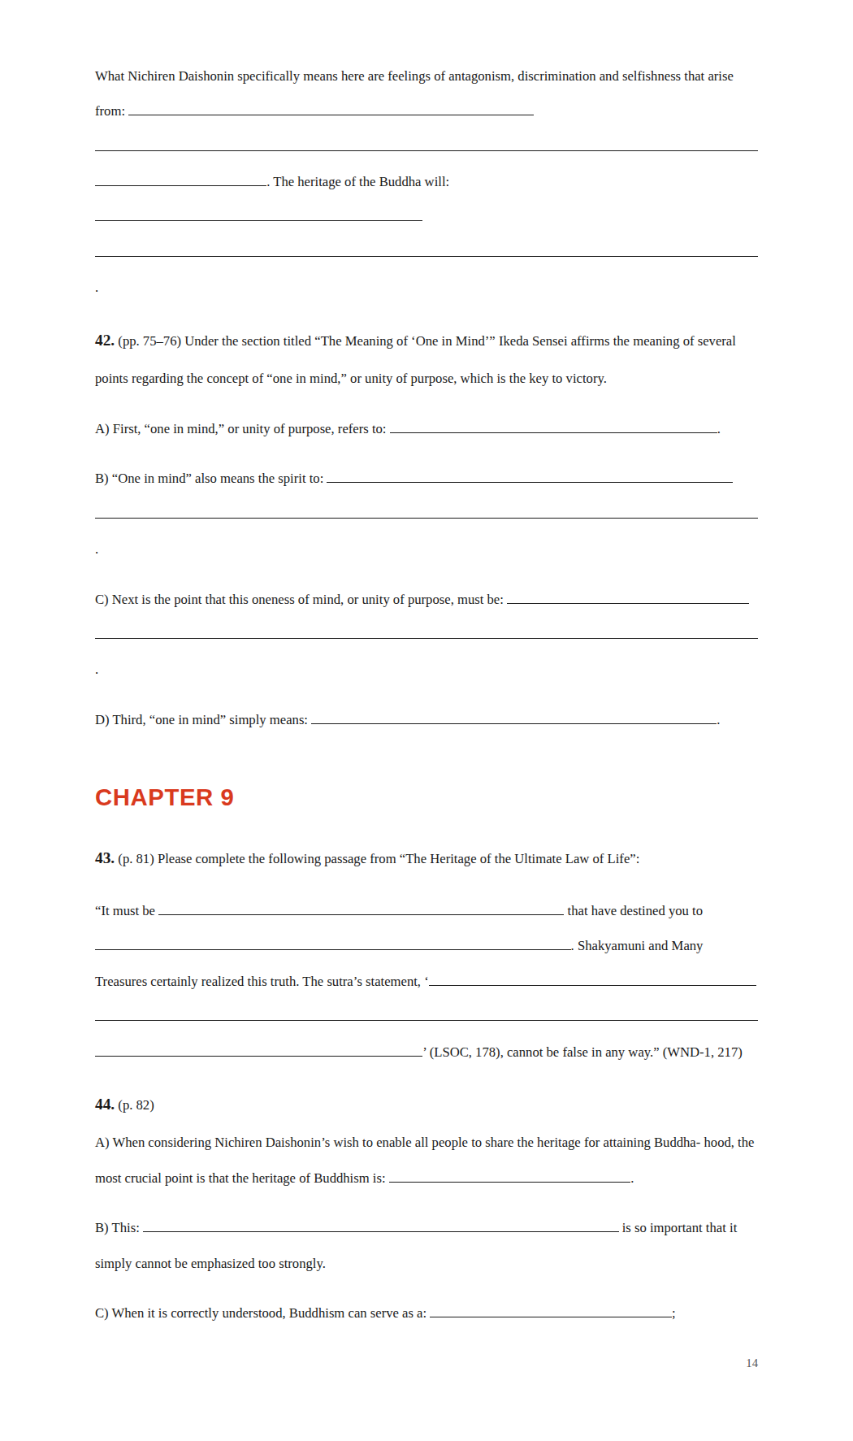What Nichiren Daishonin specifically means here are feelings of antagonism, discrimination and selfishness that arise from: . The heritage of the Buddha will: .
42. (pp. 75–76) Under the section titled “The Meaning of ‘One in Mind’” Ikeda Sensei affirms the meaning of several points regarding the concept of “one in mind,” or unity of purpose, which is the key to victory.
A) First, “one in mind,” or unity of purpose, refers to: .
B) “One in mind” also means the spirit to: .
C) Next is the point that this oneness of mind, or unity of purpose, must be: .
D) Third, “one in mind” simply means: .
CHAPTER 9
43. (p. 81) Please complete the following passage from “The Heritage of the Ultimate Law of Life”:
“It must be that have destined you to . Shakyamuni and Many Treasures certainly realized this truth. The sutra’s statement, ‘ ’ (LSOC, 178), cannot be false in any way.” (WND-1, 217)
44. (p. 82)
A) When considering Nichiren Daishonin’s wish to enable all people to share the heritage for attaining Buddha- hood, the most crucial point is that the heritage of Buddhism is: .
B) This: is so important that it simply cannot be emphasized too strongly.
C) When it is correctly understood, Buddhism can serve as a: ;
14